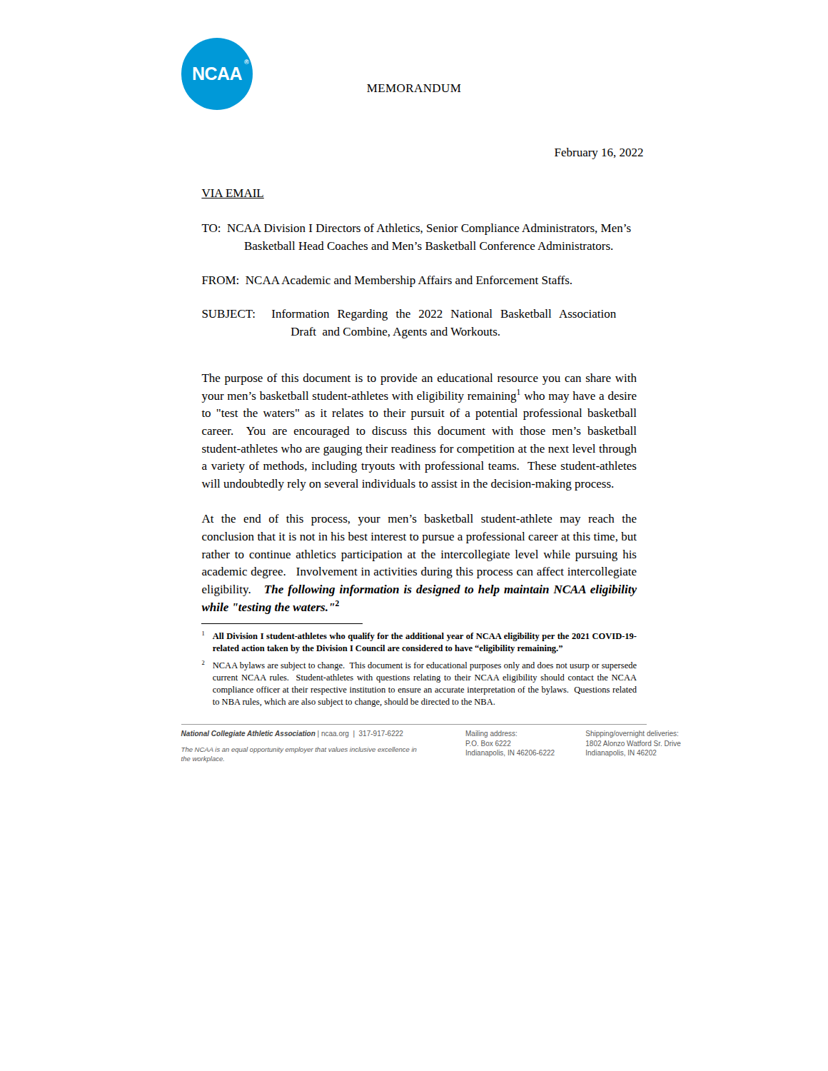NCAA®
MEMORANDUM
February 16, 2022
VIA EMAIL
TO: NCAA Division I Directors of Athletics, Senior Compliance Administrators, Men’s Basketball Head Coaches and Men’s Basketball Conference Administrators.
FROM: NCAA Academic and Membership Affairs and Enforcement Staffs.
SUBJECT: Information Regarding the 2022 National Basketball Association
Draft and Combine, Agents and Workouts.
The purpose of this document is to provide an educational resource you can share with your men’s basketball student-athletes with eligibility remaining1 who may have a desire to "test the waters" as it relates to their pursuit of a potential professional basketball career. You are encouraged to discuss this document with those men’s basketball student-athletes who are gauging their readiness for competition at the next level through a variety of methods, including tryouts with professional teams. These student-athletes will undoubtedly rely on several individuals to assist in the decision-making process.
At the end of this process, your men’s basketball student-athlete may reach the conclusion that it is not in his best interest to pursue a professional career at this time, but rather to continue athletics participation at the intercollegiate level while pursuing his academic degree. Involvement in activities during this process can affect intercollegiate eligibility. The following information is designed to help maintain NCAA eligibility while "testing the waters."2
1
All Division I student-athletes who qualify for the additional year of NCAA eligibility per the 2021 COVID-19-related action taken by the Division I Council are considered to have “eligibility remaining.”
2
NCAA bylaws are subject to change. This document is for educational purposes only and does not usurp or supersede current NCAA rules. Student-athletes with questions relating to their NCAA eligibility should contact the NCAA compliance officer at their respective institution to ensure an accurate interpretation of the bylaws. Questions related to NBA rules, which are also subject to change, should be directed to the NBA.
National Collegiate Athletic Association | ncaa.org | 317-917-6222
The NCAA is an equal opportunity employer that values inclusive excellence in the workplace.
Mailing address:
P.O. Box 6222
Indianapolis, IN 46206-6222
Shipping/overnight deliveries:
1802 Alonzo Watford Sr. Drive
Indianapolis, IN 46202